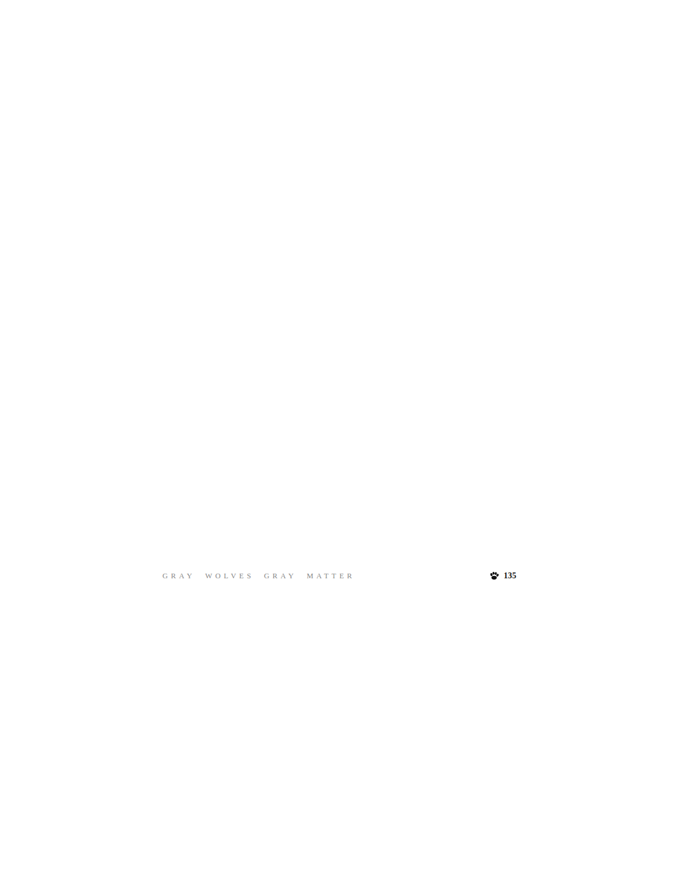Gray Wolves Gray Matter
135